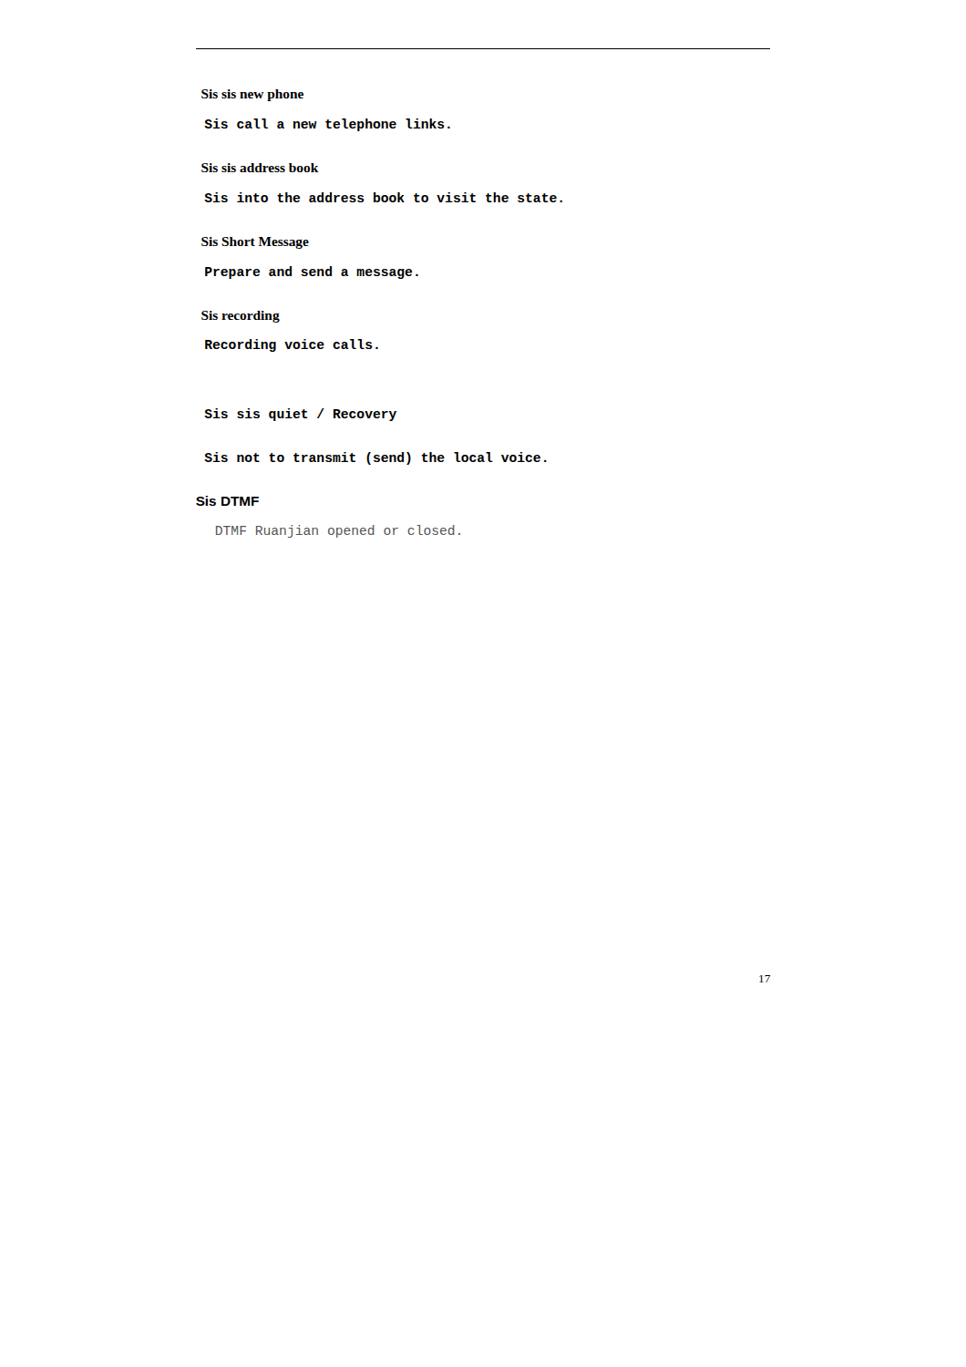Sis sis new phone
Sis call a new telephone links.
Sis sis address book
Sis into the address book to visit the state.
Sis Short Message
Prepare and send a message.
Sis recording
Recording voice calls.
Sis sis quiet / Recovery
Sis not to transmit (send) the local voice.
Sis DTMF
DTMF Ruanjian opened or closed.
17